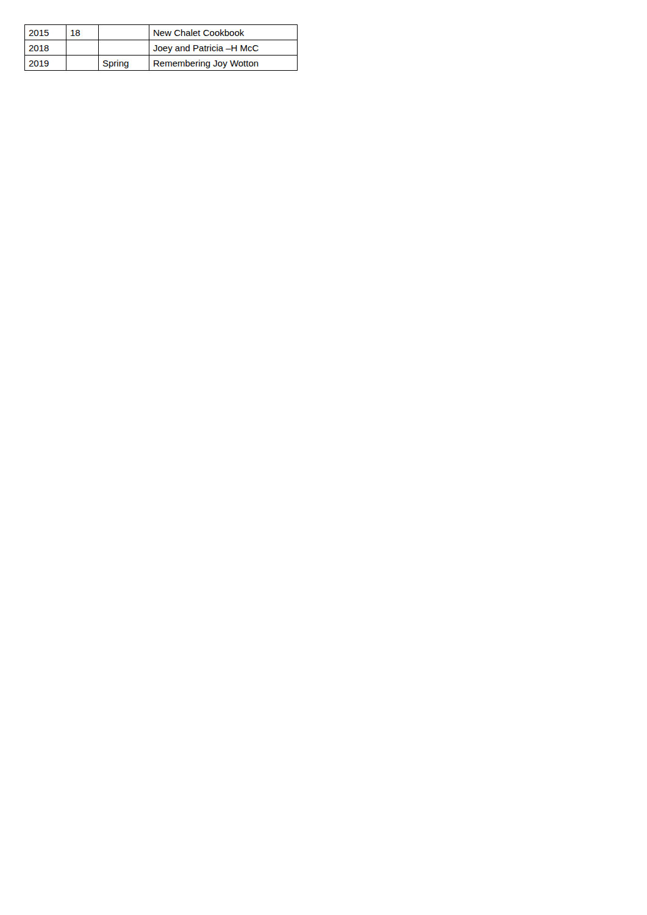| 2015 | 18 | | New Chalet Cookbook |
| 2018 | | | Joey and Patricia –H McC |
| 2019 | | Spring | Remembering Joy Wotton |